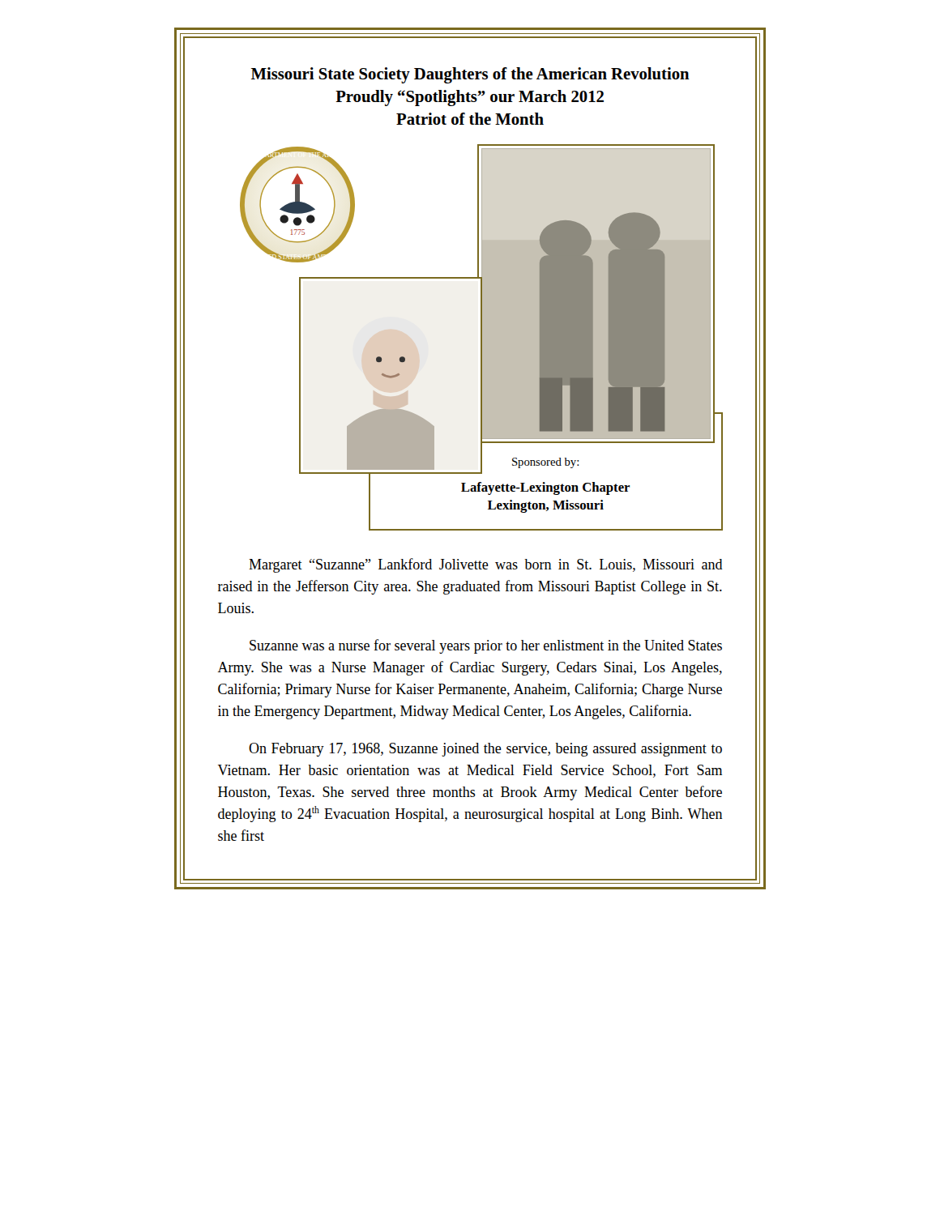Missouri State Society Daughters of the American Revolution
Proudly “Spotlights” our March 2012
Patriot of the Month
Margaret “Suzanne” Lankford Jolivette
Sponsored by:
Lafayette-Lexington Chapter
Lexington, Missouri
Margaret “Suzanne” Lankford Jolivette was born in St. Louis, Missouri and raised in the Jefferson City area. She graduated from Missouri Baptist College in St. Louis.
Suzanne was a nurse for several years prior to her enlistment in the United States Army. She was a Nurse Manager of Cardiac Surgery, Cedars Sinai, Los Angeles, California; Primary Nurse for Kaiser Permanente, Anaheim, California; Charge Nurse in the Emergency Department, Midway Medical Center, Los Angeles, California.
On February 17, 1968, Suzanne joined the service, being assured assignment to Vietnam. Her basic orientation was at Medical Field Service School, Fort Sam Houston, Texas. She served three months at Brook Army Medical Center before deploying to 24th Evacuation Hospital, a neurosurgical hospital at Long Binh. When she first